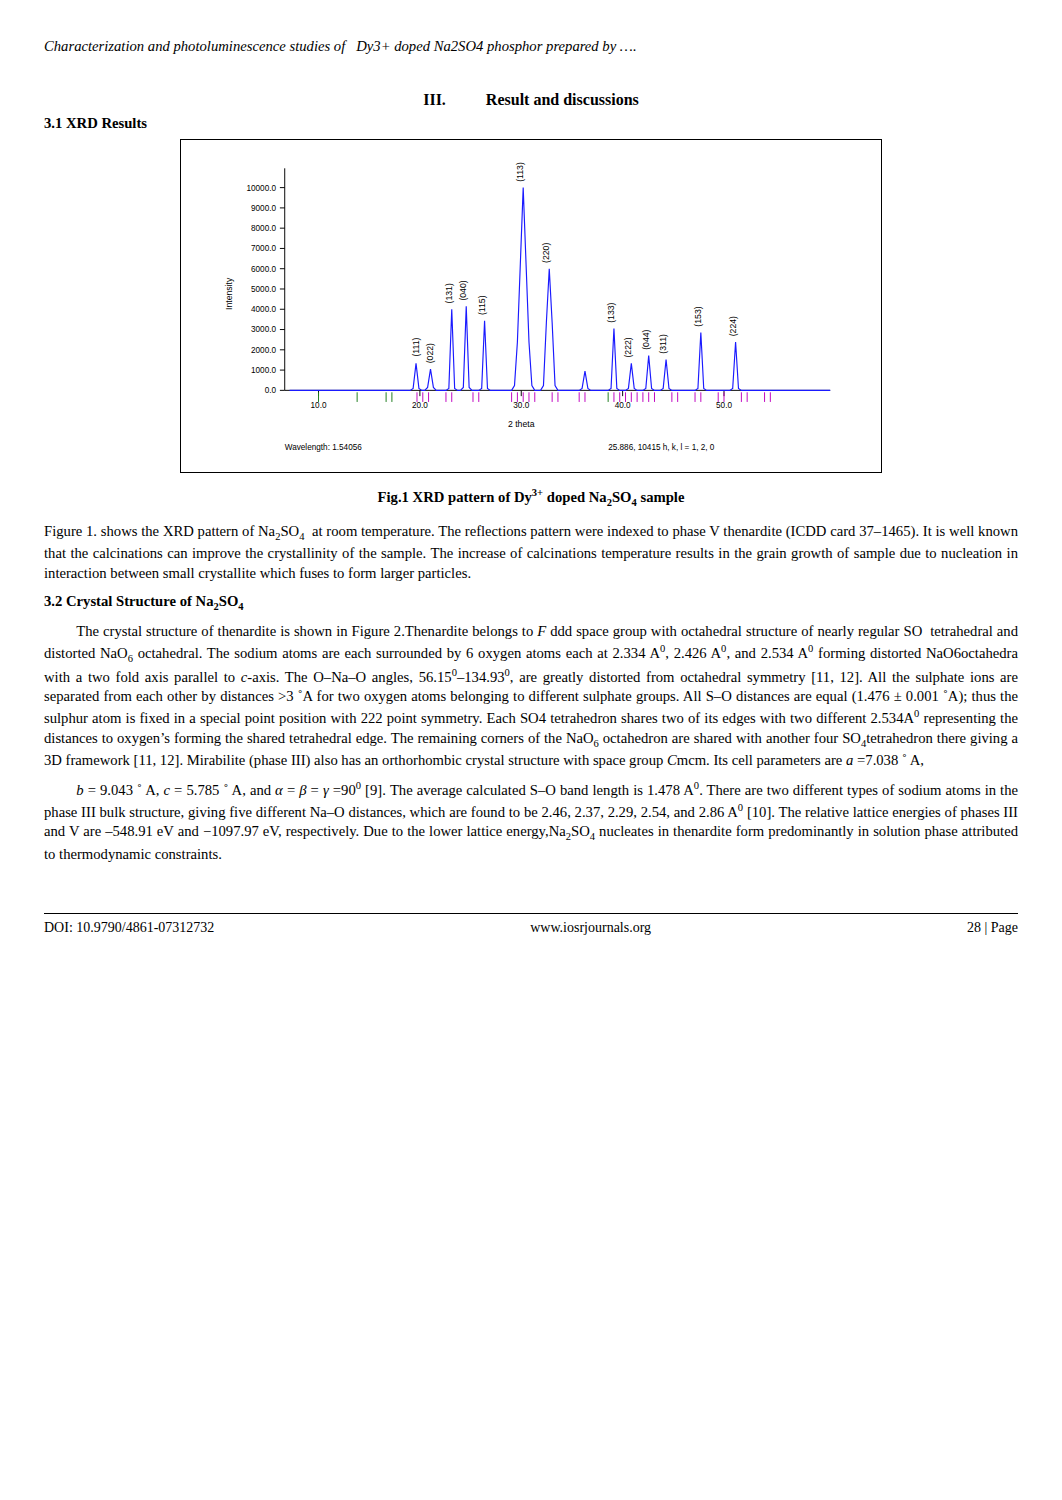Characterization and photoluminescence studies of Dy3+ doped Na2SO4 phosphor prepared by ….
III. Result and discussions
3.1 XRD Results
10000.0 9000.0 8000.0 7000.0 6000.0 5000.0 4000.0 3000.0 2000.0 1000.0 0.0 Intensity 10.0 20.0 30.0 40.0 50.0 2 theta (111) (022) (131) (040) (115) (113) (220) (133) (222) (044) (311) (153) (224) Wavelength: 1.54056 25.886, 10415 h, k, l = 1, 2, 0
Fig.1 XRD pattern of Dy3+ doped Na2SO4 sample
Figure 1. shows the XRD pattern of Na2SO4 at room temperature. The reflections pattern were indexed to phase V thenardite (ICDD card 37–1465). It is well known that the calcinations can improve the crystallinity of the sample. The increase of calcinations temperature results in the grain growth of sample due to nucleation in interaction between small crystallite which fuses to form larger particles.
3.2 Crystal Structure of Na2SO4
The crystal structure of thenardite is shown in Figure 2.Thenardite belongs to F ddd space group with octahedral structure of nearly regular SO tetrahedral and distorted NaO6 octahedral. The sodium atoms are each surrounded by 6 oxygen atoms each at 2.334 A0, 2.426 A0, and 2.534 A0 forming distorted NaO6octahedra with a two fold axis parallel to c-axis. The O–Na–O angles, 56.150–134.930, are greatly distorted from octahedral symmetry [11, 12]. All the sulphate ions are separated from each other by distances >3 ˚A for two oxygen atoms belonging to different sulphate groups. All S–O distances are equal (1.476 ± 0.001 ˚A); thus the sulphur atom is fixed in a special point position with 222 point symmetry. Each SO4 tetrahedron shares two of its edges with two different 2.534A0 representing the distances to oxygen’s forming the shared tetrahedral edge. The remaining corners of the NaO6 octahedron are shared with another four SO4tetrahedron there giving a 3D framework [11, 12]. Mirabilite (phase III) also has an orthorhombic crystal structure with space group Cmcm. Its cell parameters are a =7.038 ˚ A,
b = 9.043 ˚ A, c = 5.785 ˚ A, and α = β = γ =900 [9]. The average calculated S–O band length is 1.478 A0. There are two different types of sodium atoms in the phase III bulk structure, giving five different Na–O distances, which are found to be 2.46, 2.37, 2.29, 2.54, and 2.86 A0 [10]. The relative lattice energies of phases III and V are –548.91 eV and −1097.97 eV, respectively. Due to the lower lattice energy,Na2SO4 nucleates in thenardite form predominantly in solution phase attributed to thermodynamic constraints.
DOI: 10.9790/4861-07312732 www.iosrjournals.org 28 | Page